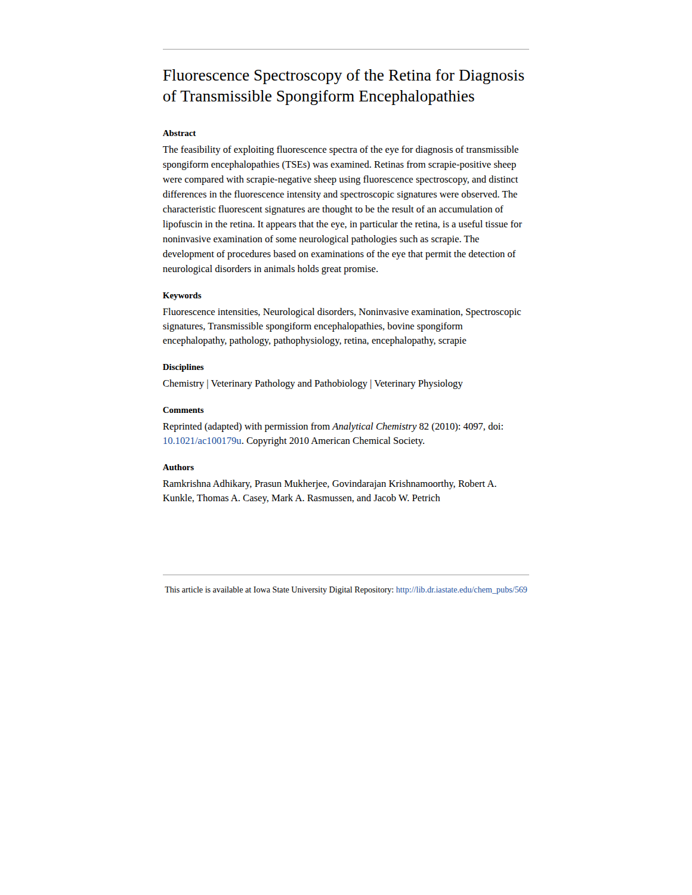Fluorescence Spectroscopy of the Retina for Diagnosis of Transmissible Spongiform Encephalopathies
Abstract
The feasibility of exploiting fluorescence spectra of the eye for diagnosis of transmissible spongiform encephalopathies (TSEs) was examined. Retinas from scrapie-positive sheep were compared with scrapie-negative sheep using fluorescence spectroscopy, and distinct differences in the fluorescence intensity and spectroscopic signatures were observed. The characteristic fluorescent signatures are thought to be the result of an accumulation of lipofuscin in the retina. It appears that the eye, in particular the retina, is a useful tissue for noninvasive examination of some neurological pathologies such as scrapie. The development of procedures based on examinations of the eye that permit the detection of neurological disorders in animals holds great promise.
Keywords
Fluorescence intensities, Neurological disorders, Noninvasive examination, Spectroscopic signatures, Transmissible spongiform encephalopathies, bovine spongiform encephalopathy, pathology, pathophysiology, retina, encephalopathy, scrapie
Disciplines
Chemistry | Veterinary Pathology and Pathobiology | Veterinary Physiology
Comments
Reprinted (adapted) with permission from Analytical Chemistry 82 (2010): 4097, doi: 10.1021/ac100179u. Copyright 2010 American Chemical Society.
Authors
Ramkrishna Adhikary, Prasun Mukherjee, Govindarajan Krishnamoorthy, Robert A. Kunkle, Thomas A. Casey, Mark A. Rasmussen, and Jacob W. Petrich
This article is available at Iowa State University Digital Repository: http://lib.dr.iastate.edu/chem_pubs/569